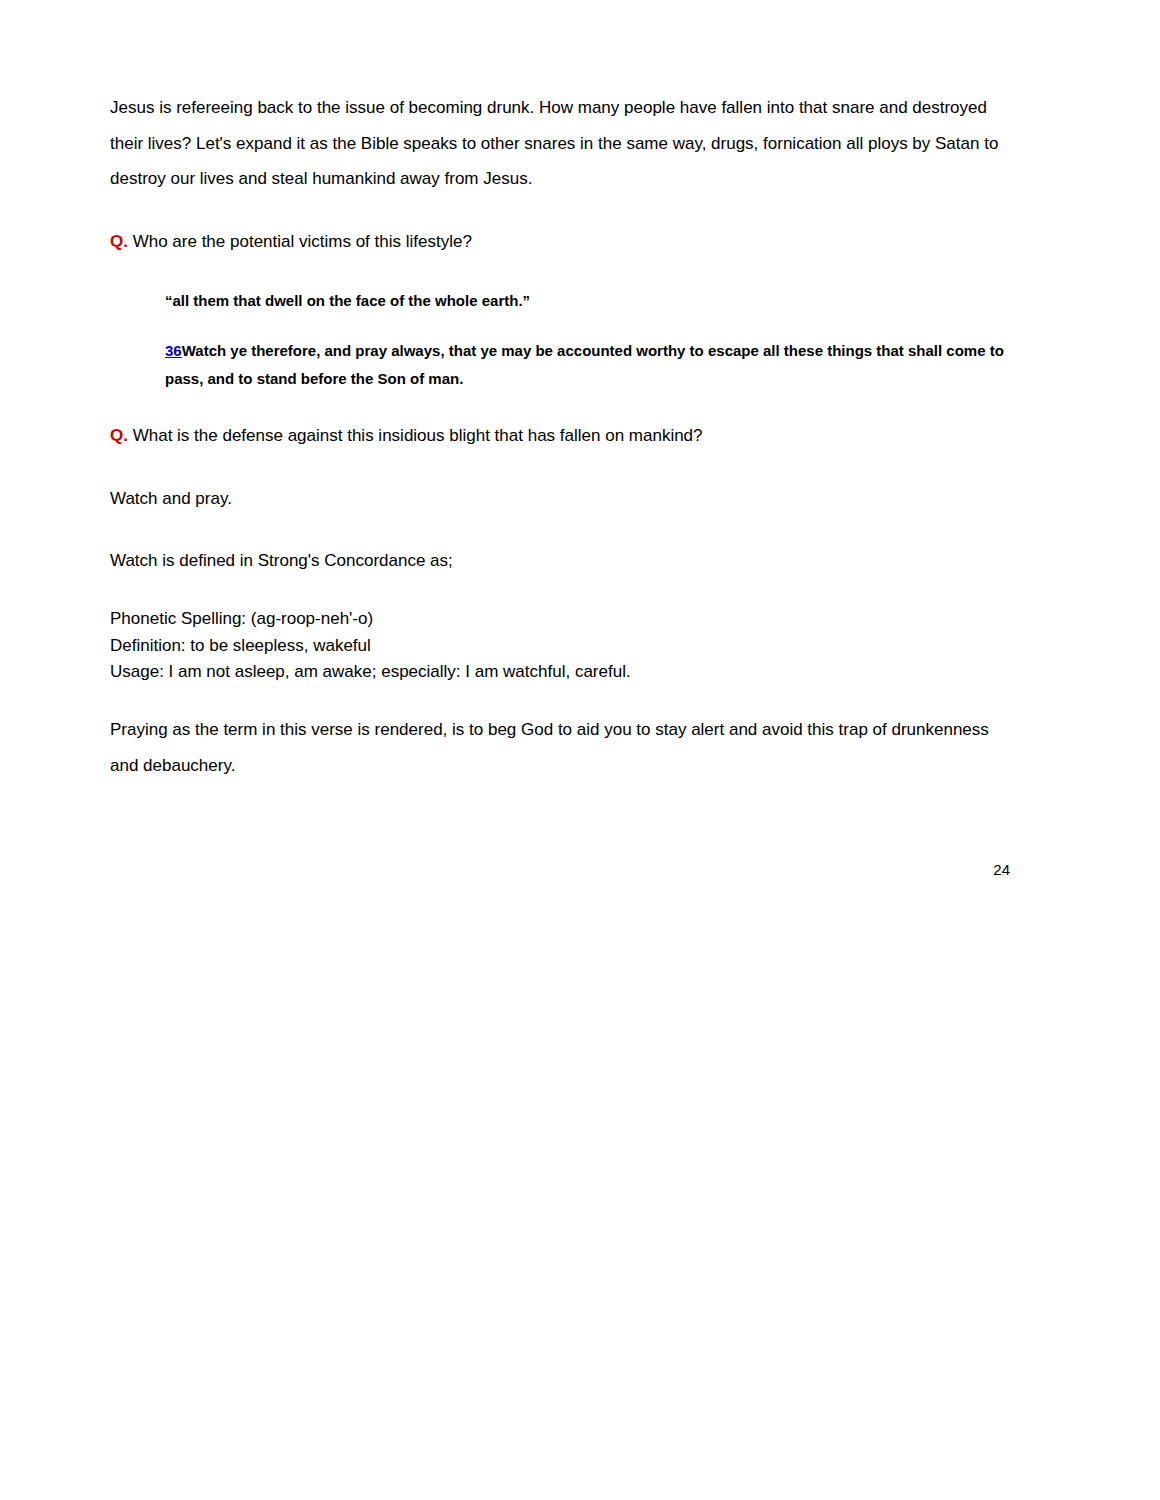Jesus is refereeing back to the issue of becoming drunk. How many people have fallen into that snare and destroyed their lives? Let's expand it as the Bible speaks to other snares in the same way, drugs, fornication all ploys by Satan to destroy our lives and steal humankind away from Jesus.
Q. Who are the potential victims of this lifestyle?
“all them that dwell on the face of the whole earth.”
36 Watch ye therefore, and pray always, that ye may be accounted worthy to escape all these things that shall come to pass, and to stand before the Son of man.
Q. What is the defense against this insidious blight that has fallen on mankind?
Watch and pray.
Watch is defined in Strong's Concordance as;
Phonetic Spelling: (ag-roop-neh'-o)
Definition: to be sleepless, wakeful
Usage: I am not asleep, am awake; especially: I am watchful, careful.
Praying as the term in this verse is rendered, is to beg God to aid you to stay alert and avoid this trap of drunkenness and debauchery.
24